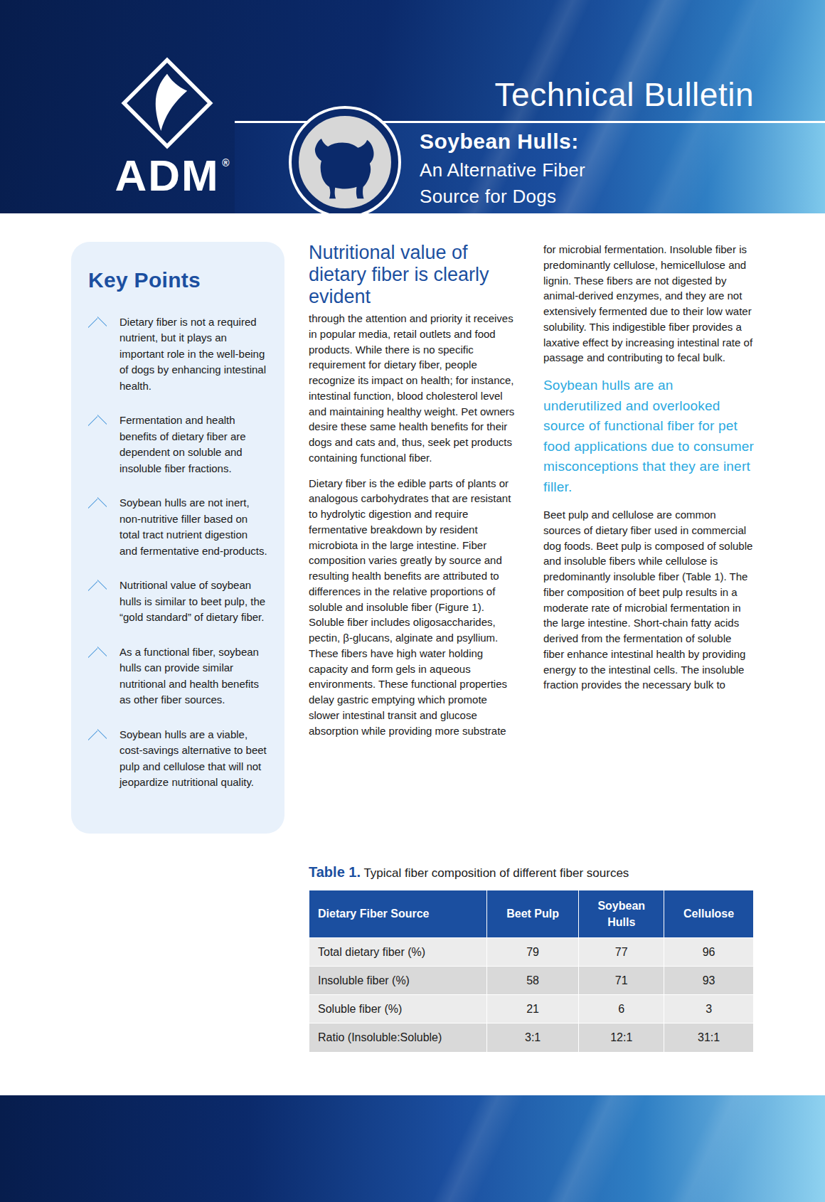ADM®
Technical Bulletin
Soybean Hulls:
An Alternative Fiber
Source for Dogs
Key Points
Dietary fiber is not a required nutrient, but it plays an important role in the well-being of dogs by enhancing intestinal health.
Fermentation and health benefits of dietary fiber are dependent on soluble and insoluble fiber fractions.
Soybean hulls are not inert, non-nutritive filler based on total tract nutrient digestion and fermentative end-products.
Nutritional value of soybean hulls is similar to beet pulp, the “gold standard” of dietary fiber.
As a functional fiber, soybean hulls can provide similar nutritional and health benefits as other fiber sources.
Soybean hulls are a viable, cost-savings alternative to beet pulp and cellulose that will not jeopardize nutritional quality.
Nutritional value of dietary fiber is clearly evident
through the attention and priority it receives in popular media, retail outlets and food products. While there is no specific requirement for dietary fiber, people recognize its impact on health; for instance, intestinal function, blood cholesterol level and maintaining healthy weight. Pet owners desire these same health benefits for their dogs and cats and, thus, seek pet products containing functional fiber.
Dietary fiber is the edible parts of plants or analogous carbohydrates that are resistant to hydrolytic digestion and require fermentative breakdown by resident microbiota in the large intestine. Fiber composition varies greatly by source and resulting health benefits are attributed to differences in the relative proportions of soluble and insoluble fiber (Figure 1). Soluble fiber includes oligosaccharides, pectin, β-glucans, alginate and psyllium. These fibers have high water holding capacity and form gels in aqueous environments. These functional properties delay gastric emptying which promote slower intestinal transit and glucose absorption while providing more substrate
for microbial fermentation. Insoluble fiber is predominantly cellulose, hemicellulose and lignin. These fibers are not digested by animal-derived enzymes, and they are not extensively fermented due to their low water solubility. This indigestible fiber provides a laxative effect by increasing intestinal rate of passage and contributing to fecal bulk.
Soybean hulls are an underutilized and overlooked source of functional fiber for pet food applications due to consumer misconceptions that they are inert filler.
Beet pulp and cellulose are common sources of dietary fiber used in commercial dog foods. Beet pulp is composed of soluble and insoluble fibers while cellulose is predominantly insoluble fiber (Table 1). The fiber composition of beet pulp results in a moderate rate of microbial fermentation in the large intestine. Short-chain fatty acids derived from the fermentation of soluble fiber enhance intestinal health by providing energy to the intestinal cells. The insoluble fraction provides the necessary bulk to
Table 1. Typical fiber composition of different fiber sources
| Dietary Fiber Source | Beet Pulp | Soybean Hulls | Cellulose |
| --- | --- | --- | --- |
| Total dietary fiber (%) | 79 | 77 | 96 |
| Insoluble fiber (%) | 58 | 71 | 93 |
| Soluble fiber (%) | 21 | 6 | 3 |
| Ratio (Insoluble:Soluble) | 3:1 | 12:1 | 31:1 |